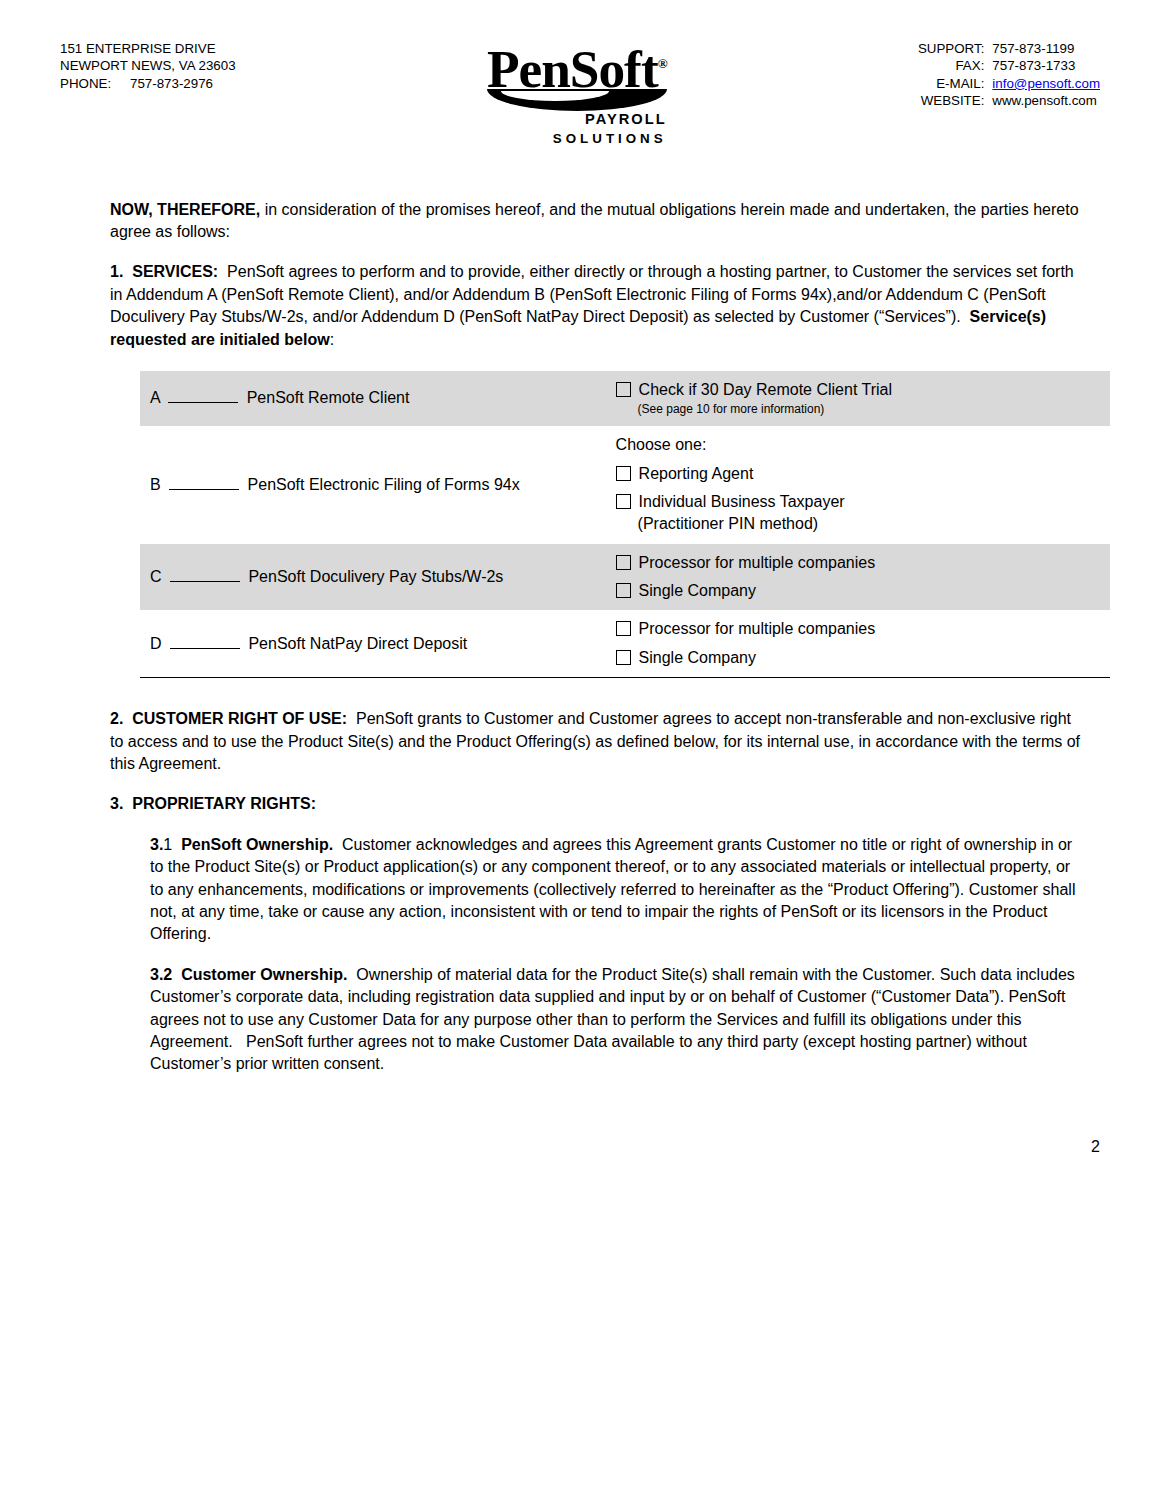151 ENTERPRISE DRIVE
NEWPORT NEWS, VA 23603
PHONE: 757-873-2976
PenSoft®
PAYROLL
SOLUTIONS
| SUPPORT: | 757-873-1199 |
| FAX: | 757-873-1733 |
| E-MAIL: | info@pensoft.com |
| WEBSITE: | www.pensoft.com |
NOW, THEREFORE, in consideration of the promises hereof, and the mutual obligations herein made and undertaken, the parties hereto agree as follows:
1. SERVICES: PenSoft agrees to perform and to provide, either directly or through a hosting partner, to Customer the services set forth in Addendum A (PenSoft Remote Client), and/or Addendum B (PenSoft Electronic Filing of Forms 94x),and/or Addendum C (PenSoft Doculivery Pay Stubs/W-2s, and/or Addendum D (PenSoft NatPay Direct Deposit) as selected by Customer (“Services”). Service(s) requested are initialed below:
| A PenSoft Remote Client | Check if 30 Day Remote Client Trial (See page 10 for more information) |
| B PenSoft Electronic Filing of Forms 94x | Choose one: Reporting Agent Individual Business Taxpayer (Practitioner PIN method) |
| C PenSoft Doculivery Pay Stubs/W-2s | Processor for multiple companies Single Company |
| D PenSoft NatPay Direct Deposit | Processor for multiple companies Single Company |
2. CUSTOMER RIGHT OF USE: PenSoft grants to Customer and Customer agrees to accept non-transferable and non-exclusive right to access and to use the Product Site(s) and the Product Offering(s) as defined below, for its internal use, in accordance with the terms of this Agreement.
3. PROPRIETARY RIGHTS:
3. 1 PenSoft Ownership. Customer acknowledges and agrees this Agreement grants Customer no title or right of ownership in or to the Product Site(s) or Product application(s) or any component thereof, or to any associated materials or intellectual property, or to any enhancements, modifications or improvements (collectively referred to hereinafter as the “Product Offering”). Customer shall not, at any time, take or cause any action, inconsistent with or tend to impair the rights of PenSoft or its licensors in the Product Offering.
3.2 Customer Ownership. Ownership of material data for the Product Site(s) shall remain with the Customer. Such data includes Customer’s corporate data, including registration data supplied and input by or on behalf of Customer (“Customer Data”). PenSoft agrees not to use any Customer Data for any purpose other than to perform the Services and fulfill its obligations under this Agreement. PenSoft further agrees not to make Customer Data available to any third party (except hosting partner) without Customer’s prior written consent.
2